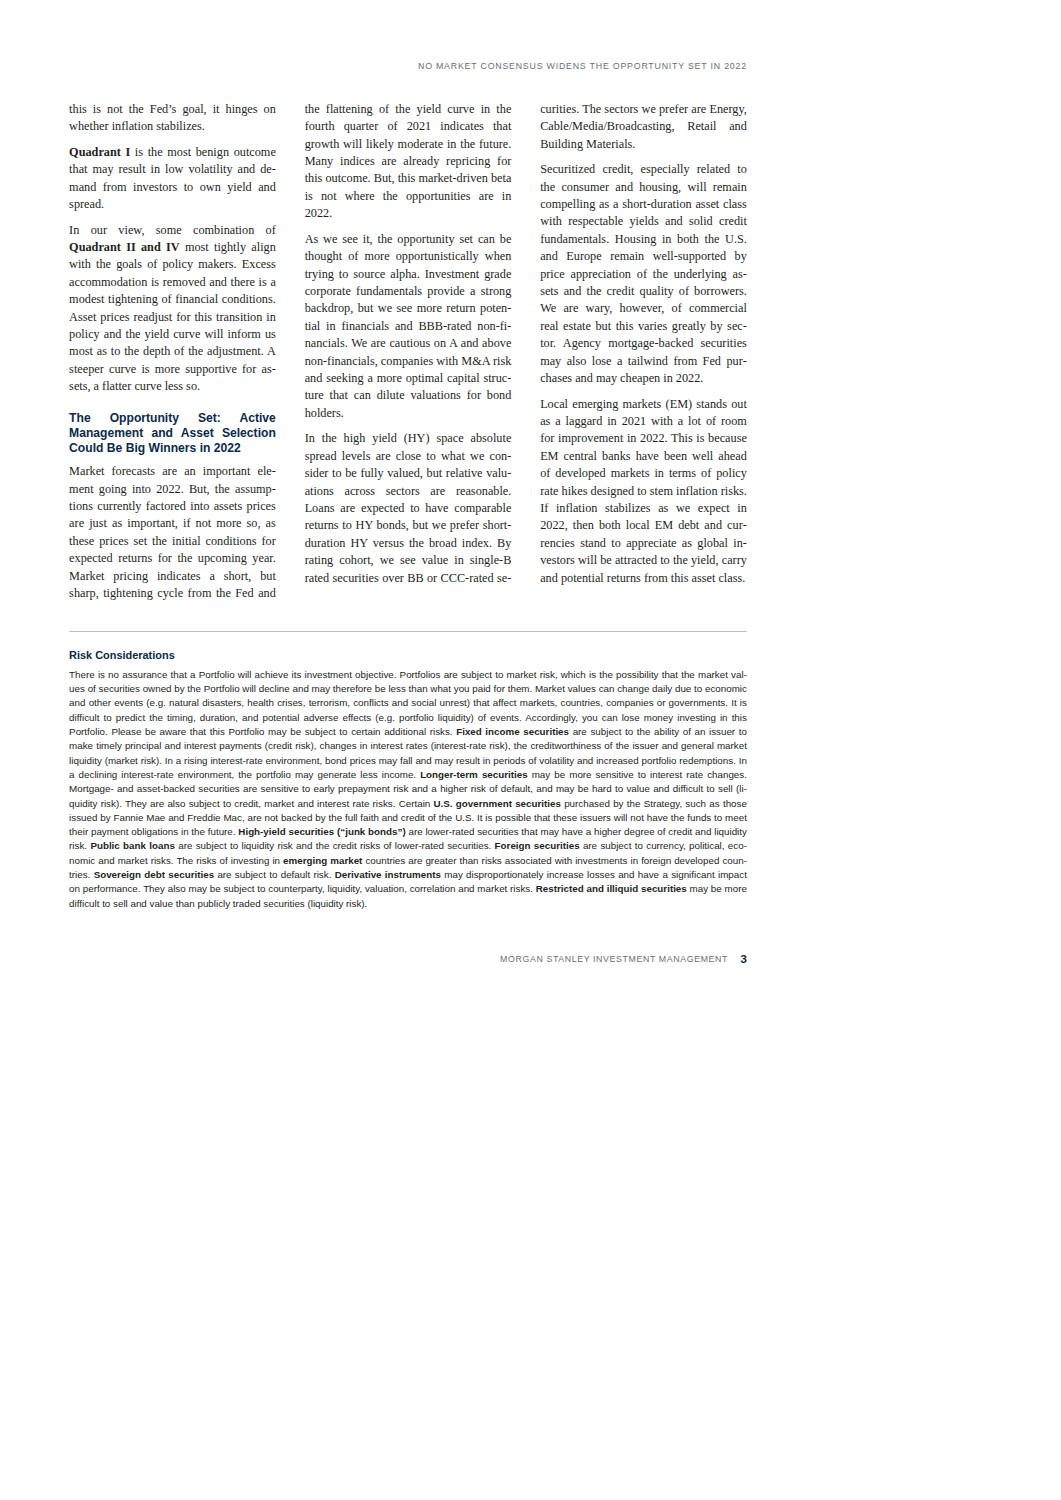No Market Consensus Widens the Opportunity Set in 2022
this is not the Fed’s goal, it hinges on whether inflation stabilizes.
Quadrant I is the most benign outcome that may result in low volatility and demand from investors to own yield and spread.
In our view, some combination of Quadrant II and IV most tightly align with the goals of policy makers. Excess accommodation is removed and there is a modest tightening of financial conditions. Asset prices readjust for this transition in policy and the yield curve will inform us most as to the depth of the adjustment. A steeper curve is more supportive for assets, a flatter curve less so.
The Opportunity Set: Active Management and Asset Selection Could Be Big Winners in 2022
Market forecasts are an important element going into 2022. But, the assumptions currently factored into assets prices are just as important, if not more so, as these prices set the initial conditions for expected returns for the upcoming year. Market pricing indicates a short, but sharp, tightening cycle from the Fed and the flattening of the yield curve in the fourth quarter of 2021 indicates that growth will likely moderate in the future. Many indices are already repricing for this outcome. But, this market-driven beta is not where the opportunities are in 2022.
As we see it, the opportunity set can be thought of more opportunistically when trying to source alpha. Investment grade corporate fundamentals provide a strong backdrop, but we see more return potential in financials and BBB-rated non-financials. We are cautious on A and above non-financials, companies with M&A risk and seeking a more optimal capital structure that can dilute valuations for bond holders.
In the high yield (HY) space absolute spread levels are close to what we consider to be fully valued, but relative valuations across sectors are reasonable. Loans are expected to have comparable returns to HY bonds, but we prefer short-duration HY versus the broad index. By rating cohort, we see value in single-B rated securities over BB or CCC-rated securities. The sectors we prefer are Energy, Cable/Media/Broadcasting, Retail and Building Materials.
Securitized credit, especially related to the consumer and housing, will remain compelling as a short-duration asset class with respectable yields and solid credit fundamentals. Housing in both the U.S. and Europe remain well-supported by price appreciation of the underlying assets and the credit quality of borrowers. We are wary, however, of commercial real estate but this varies greatly by sector. Agency mortgage-backed securities may also lose a tailwind from Fed purchases and may cheapen in 2022.
Local emerging markets (EM) stands out as a laggard in 2021 with a lot of room for improvement in 2022. This is because EM central banks have been well ahead of developed markets in terms of policy rate hikes designed to stem inflation risks. If inflation stabilizes as we expect in 2022, then both local EM debt and currencies stand to appreciate as global investors will be attracted to the yield, carry and potential returns from this asset class.
Risk Considerations
There is no assurance that a Portfolio will achieve its investment objective. Portfolios are subject to market risk, which is the possibility that the market values of securities owned by the Portfolio will decline and may therefore be less than what you paid for them. Market values can change daily due to economic and other events (e.g. natural disasters, health crises, terrorism, conflicts and social unrest) that affect markets, countries, companies or governments. It is difficult to predict the timing, duration, and potential adverse effects (e.g. portfolio liquidity) of events. Accordingly, you can lose money investing in this Portfolio. Please be aware that this Portfolio may be subject to certain additional risks. Fixed income securities are subject to the ability of an issuer to make timely principal and interest payments (credit risk), changes in interest rates (interest-rate risk), the creditworthiness of the issuer and general market liquidity (market risk). In a rising interest-rate environment, bond prices may fall and may result in periods of volatility and increased portfolio redemptions. In a declining interest-rate environment, the portfolio may generate less income. Longer-term securities may be more sensitive to interest rate changes. Mortgage- and asset-backed securities are sensitive to early prepayment risk and a higher risk of default, and may be hard to value and difficult to sell (liquidity risk). They are also subject to credit, market and interest rate risks. Certain U.S. government securities purchased by the Strategy, such as those issued by Fannie Mae and Freddie Mac, are not backed by the full faith and credit of the U.S. It is possible that these issuers will not have the funds to meet their payment obligations in the future. High-yield securities (“junk bonds”) are lower-rated securities that may have a higher degree of credit and liquidity risk. Public bank loans are subject to liquidity risk and the credit risks of lower-rated securities. Foreign securities are subject to currency, political, economic and market risks. The risks of investing in emerging market countries are greater than risks associated with investments in foreign developed countries. Sovereign debt securities are subject to default risk. Derivative instruments may disproportionately increase losses and have a significant impact on performance. They also may be subject to counterparty, liquidity, valuation, correlation and market risks. Restricted and illiquid securities may be more difficult to sell and value than publicly traded securities (liquidity risk).
Morgan Stanley Investment Management 3